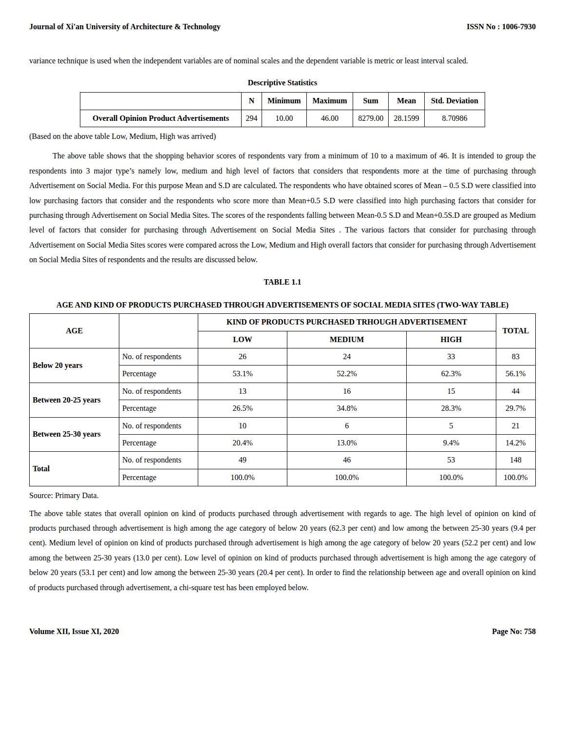Journal of Xi'an University of Architecture & Technology
ISSN No : 1006-7930
variance technique is used when the independent variables are of nominal scales and the dependent variable is metric or least interval scaled.
Descriptive Statistics
| | N | Minimum | Maximum | Sum | Mean | Std. Deviation |
| --- | --- | --- | --- | --- | --- | --- |
| Overall Opinion Product Advertisements | 294 | 10.00 | 46.00 | 8279.00 | 28.1599 | 8.70986 |
(Based on the above table Low, Medium, High was arrived)
The above table shows that the shopping behavior scores of respondents vary from a minimum of 10 to a maximum of 46. It is intended to group the respondents into 3 major type’s namely low, medium and high level of factors that considers that respondents more at the time of purchasing through Advertisement on Social Media. For this purpose Mean and S.D are calculated. The respondents who have obtained scores of Mean – 0.5 S.D were classified into low purchasing factors that consider and the respondents who score more than Mean+0.5 S.D were classified into high purchasing factors that consider for purchasing through Advertisement on Social Media Sites. The scores of the respondents falling between Mean-0.5 S.D and Mean+0.5S.D are grouped as Medium level of factors that consider for purchasing through Advertisement on Social Media Sites . The various factors that consider for purchasing through Advertisement on Social Media Sites scores were compared across the Low, Medium and High overall factors that consider for purchasing through Advertisement on Social Media Sites of respondents and the results are discussed below.
TABLE 1.1
AGE AND KIND OF PRODUCTS PURCHASED THROUGH ADVERTISEMENTS OF SOCIAL MEDIA SITES (TWO-WAY TABLE)
| AGE | | KIND OF PRODUCTS PURCHASED TRHOUGH ADVERTISEMENT | TOTAL |
| --- | --- | --- | --- |
| LOW | MEDIUM | HIGH |
| Below 20 years | No. of respondents | 26 | 24 | 33 | 83 |
| Percentage | 53.1% | 52.2% | 62.3% | 56.1% |
| Between 20-25 years | No. of respondents | 13 | 16 | 15 | 44 |
| Percentage | 26.5% | 34.8% | 28.3% | 29.7% |
| Between 25-30 years | No. of respondents | 10 | 6 | 5 | 21 |
| Percentage | 20.4% | 13.0% | 9.4% | 14.2% |
| Total | No. of respondents | 49 | 46 | 53 | 148 |
| Percentage | 100.0% | 100.0% | 100.0% | 100.0% |
Source: Primary Data.
The above table states that overall opinion on kind of products purchased through advertisement with regards to age. The high level of opinion on kind of products purchased through advertisement is high among the age category of below 20 years (62.3 per cent) and low among the between 25-30 years (9.4 per cent). Medium level of opinion on kind of products purchased through advertisement is high among the age category of below 20 years (52.2 per cent) and low among the between 25-30 years (13.0 per cent). Low level of opinion on kind of products purchased through advertisement is high among the age category of below 20 years (53.1 per cent) and low among the between 25-30 years (20.4 per cent). In order to find the relationship between age and overall opinion on kind of products purchased through advertisement, a chi-square test has been employed below.
Volume XII, Issue XI, 2020
Page No: 758